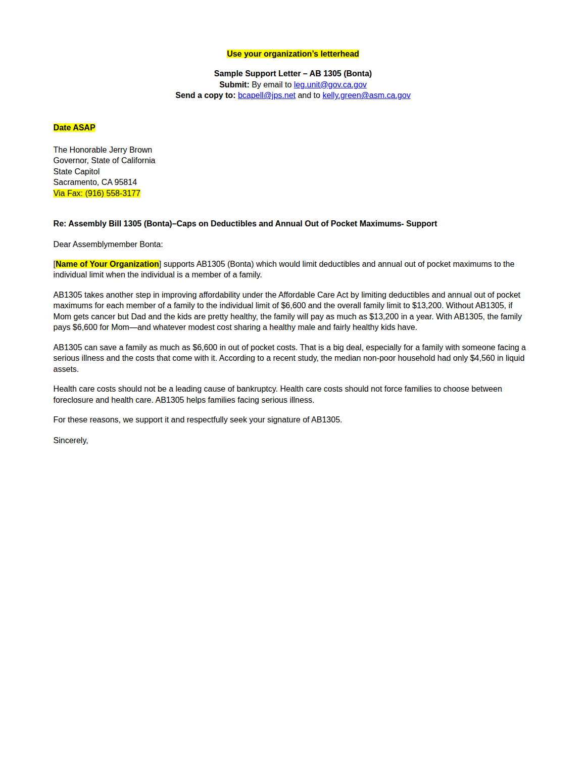Use your organization’s letterhead
Sample Support Letter – AB 1305 (Bonta)
Submit: By email to leg.unit@gov.ca.gov
Send a copy to: bcapell@jps.net and to kelly.green@asm.ca.gov
Date ASAP
The Honorable Jerry Brown
Governor, State of California
State Capitol
Sacramento, CA 95814
Via Fax: (916) 558-3177
Re: Assembly Bill 1305 (Bonta)–Caps on Deductibles and Annual Out of Pocket Maximums- Support
Dear Assemblymember Bonta:
[Name of Your Organization] supports AB1305 (Bonta) which would limit deductibles and annual out of pocket maximums to the individual limit when the individual is a member of a family.
AB1305 takes another step in improving affordability under the Affordable Care Act by limiting deductibles and annual out of pocket maximums for each member of a family to the individual limit of $6,600 and the overall family limit to $13,200. Without AB1305, if Mom gets cancer but Dad and the kids are pretty healthy, the family will pay as much as $13,200 in a year. With AB1305, the family pays $6,600 for Mom—and whatever modest cost sharing a healthy male and fairly healthy kids have.
AB1305 can save a family as much as $6,600 in out of pocket costs. That is a big deal, especially for a family with someone facing a serious illness and the costs that come with it. According to a recent study, the median non-poor household had only $4,560 in liquid assets.
Health care costs should not be a leading cause of bankruptcy. Health care costs should not force families to choose between foreclosure and health care. AB1305 helps families facing serious illness.
For these reasons, we support it and respectfully seek your signature of AB1305.
Sincerely,